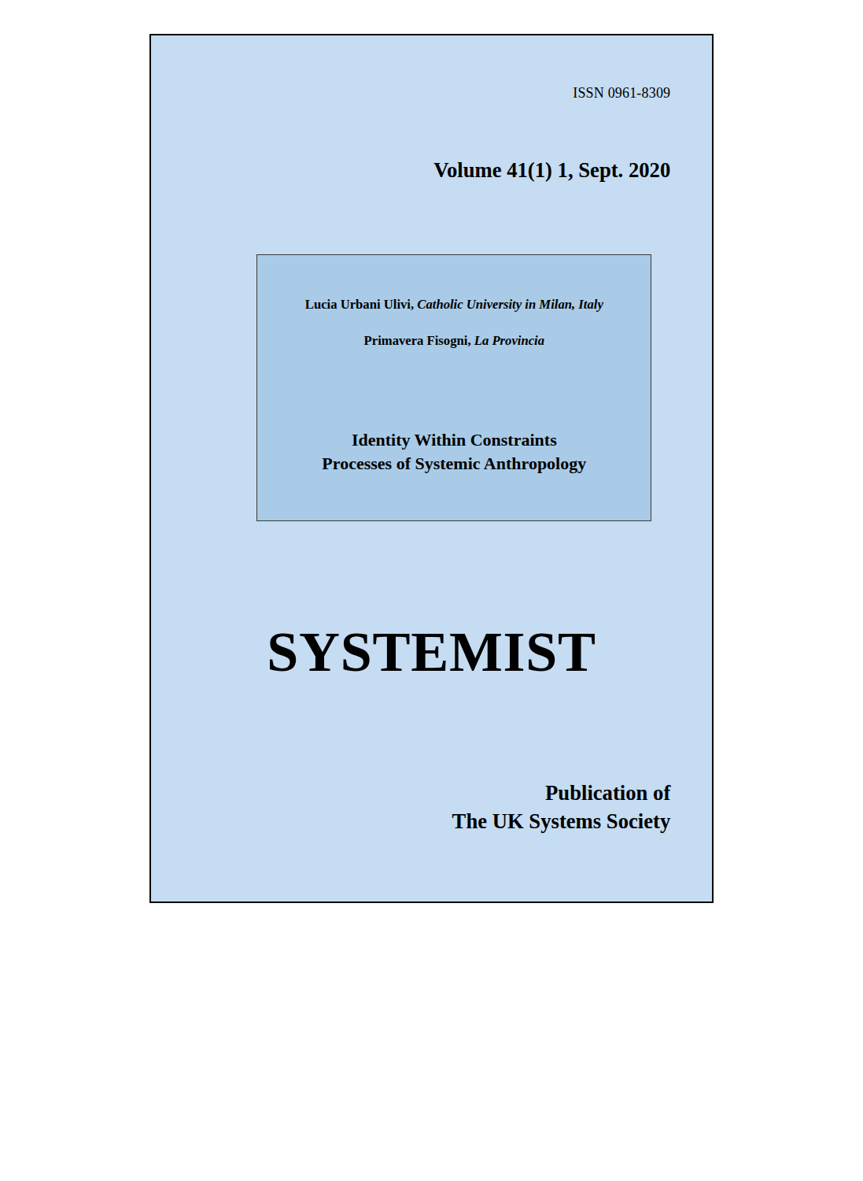ISSN 0961-8309
Volume 41(1) 1, Sept. 2020
Lucia Urbani Ulivi, Catholic University in Milan, Italy
Primavera Fisogni, La Provincia
Identity Within Constraints
Processes of Systemic Anthropology
SYSTEMIST
Publication of
The UK Systems Society